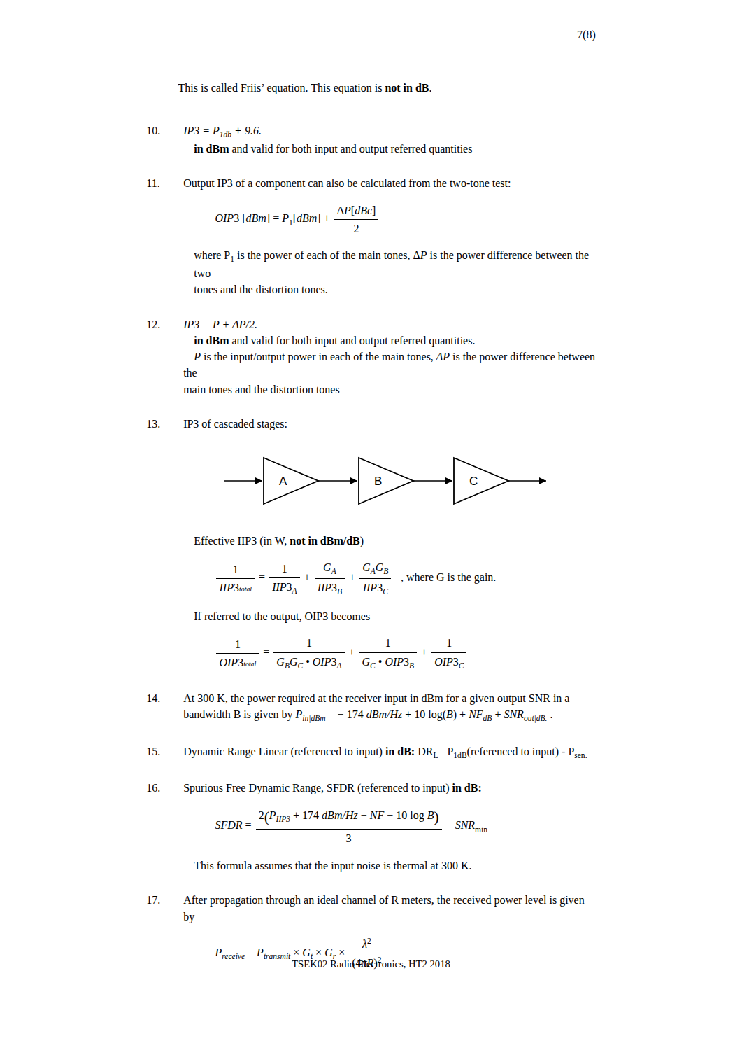7(8)
This is called Friis’ equation. This equation is not in dB.
IP3 = P1db + 9.6.
in dBm and valid for both input and output referred quantities
Output IP3 of a component can also be calculated from the two-tone test:
OIP3 [dBm] = P1[dBm] + ΔP[dBc] 2
where P1 is the power of each of the main tones, ΔP is the power difference between the two
tones and the distortion tones.
IP3 = P + ΔP/2.
in dBm and valid for both input and output referred quantities.
P is the input/output power in each of the main tones, ΔP is the power difference between the
main tones and the distortion tones
IP3 of cascaded stages:
A B C
Effective IIP3 (in W, not in dBm/dB)
1 IIP3total = 1 IIP3A + GA IIP3B + GAGB IIP3C , where G is the gain.
If referred to the output, OIP3 becomes
1 OIP3total = 1 GBGC • OIP3A + 1 GC • OIP3B + 1 OIP3C
At 300 K, the power required at the receiver input in dBm for a given output SNR in a bandwidth B is given by Pin|dBm = − 174 dBm/Hz + 10 log(B) + NFdB + SNRout|dB. .
Dynamic Range Linear (referenced to input) in dB: DRL= P1dB(referenced to input) - Psen.
Spurious Free Dynamic Range, SFDR (referenced to input) in dB:
SFDR = 2(PIIP3 + 174 dBm/Hz − NF − 10 log B) 3 − SNRmin
This formula assumes that the input noise is thermal at 300 K.
After propagation through an ideal channel of R meters, the received power level is given by
Preceive = Ptransmit × Gt × Gr × λ2 (4πR)2
TSEK02 Radio Electronics, HT2 2018